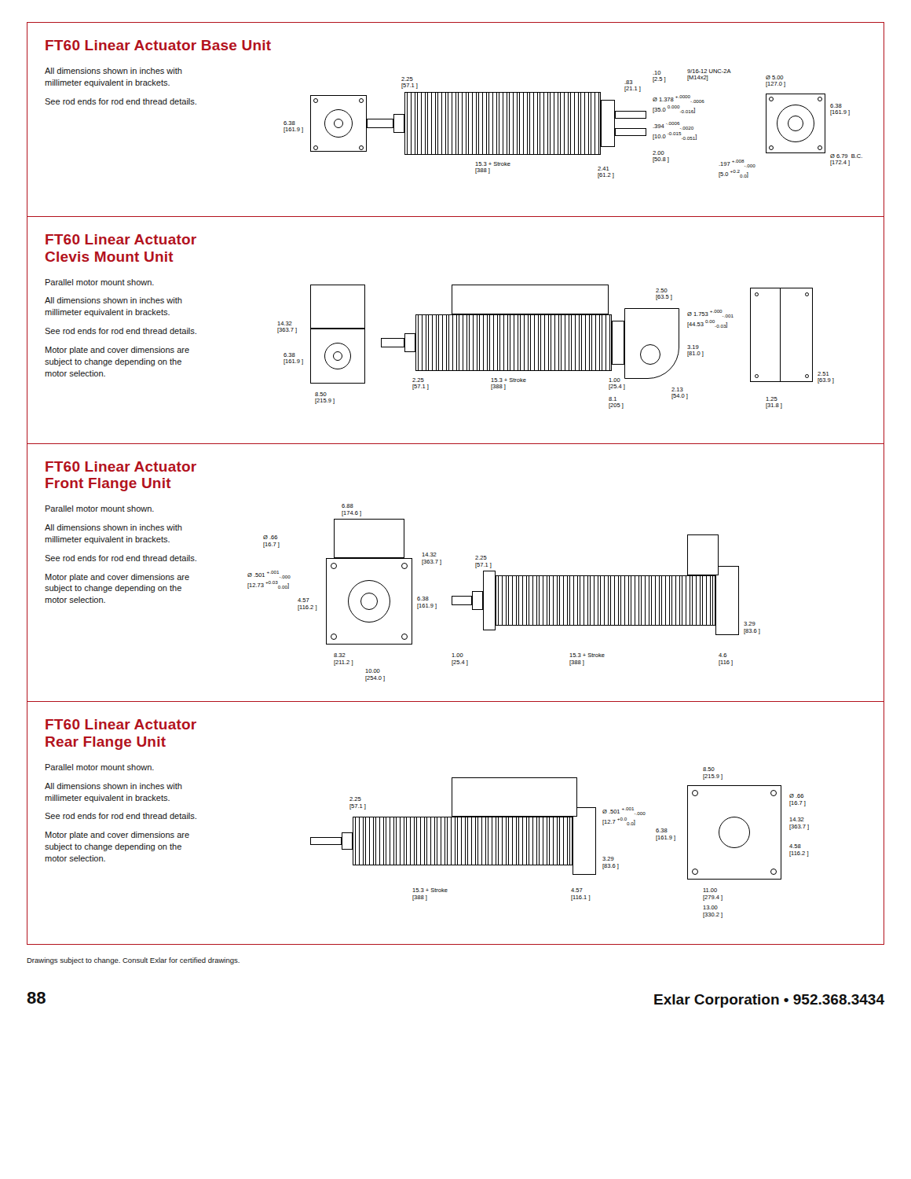FT60 Linear Actuator Base Unit
All dimensions shown in inches with millimeter equivalent in brackets.
See rod ends for rod end thread details.
6.38
[161.9 ]
2.25
[57.1 ]
15.3 + Stroke
[388 ]
2.41
[61.2 ]
.83
[21.1 ]
.10
[2.5 ]
9/16-12 UNC-2A
[M14x2]
Ø 1.378 +.0000-.0006
[35.0 0.000-0.016]
.394 -.0006-.0020
[10.0 -0.015-0.051]
2.00
[50.8 ]
Ø 5.00
[127.0 ]
6.38
[161.9 ]
Ø 6.79 B.C.
[172.4 ]
.197 +.008-.000
[5.0 +0.20.0]
FT60 Linear Actuator
Clevis Mount Unit
Parallel motor mount shown.
All dimensions shown in inches with millimeter equivalent in brackets.
See rod ends for rod end thread details.
Motor plate and cover dimensions are subject to change depending on the motor selection.
14.32
[363.7 ]
6.38
[161.9 ]
8.50
[215.9 ]
2.25
[57.1 ]
15.3 + Stroke
[388 ]
1.00
[25.4 ]
8.1
[205 ]
2.50
[63.5 ]
Ø 1.753 +.000-.001
[44.53 0.00-0.03]
3.19
[81.0 ]
2.13
[54.0 ]
2.51
[63.9 ]
1.25
[31.8 ]
FT60 Linear Actuator
Front Flange Unit
Parallel motor mount shown.
All dimensions shown in inches with millimeter equivalent in brackets.
See rod ends for rod end thread details.
Motor plate and cover dimensions are subject to change depending on the motor selection.
6.88
[174.6 ]
Ø .66
[16.7 ]
Ø .501 +.001-.000
[12.73 +0.030.00]
4.57
[116.2 ]
6.38
[161.9 ]
14.32
[363.7 ]
8.32
[211.2 ]
10.00
[254.0 ]
2.25
[57.1 ]
1.00
[25.4 ]
15.3 + Stroke
[388 ]
4.6
[116 ]
3.29
[83.6 ]
FT60 Linear Actuator
Rear Flange Unit
Parallel motor mount shown.
All dimensions shown in inches with millimeter equivalent in brackets.
See rod ends for rod end thread details.
Motor plate and cover dimensions are subject to change depending on the motor selection.
2.25
[57.1 ]
15.3 + Stroke
[388 ]
4.57
[116.1 ]
3.29
[83.6 ]
Ø .501 +.001-.000
[12.7 +0.00.0]
8.50
[215.9 ]
Ø .66
[16.7 ]
14.32
[363.7 ]
6.38
[161.9 ]
4.58
[116.2 ]
11.00
[279.4 ]
13.00
[330.2 ]
Drawings subject to change. Consult Exlar for certified drawings.
88
Exlar Corporation • 952.368.3434